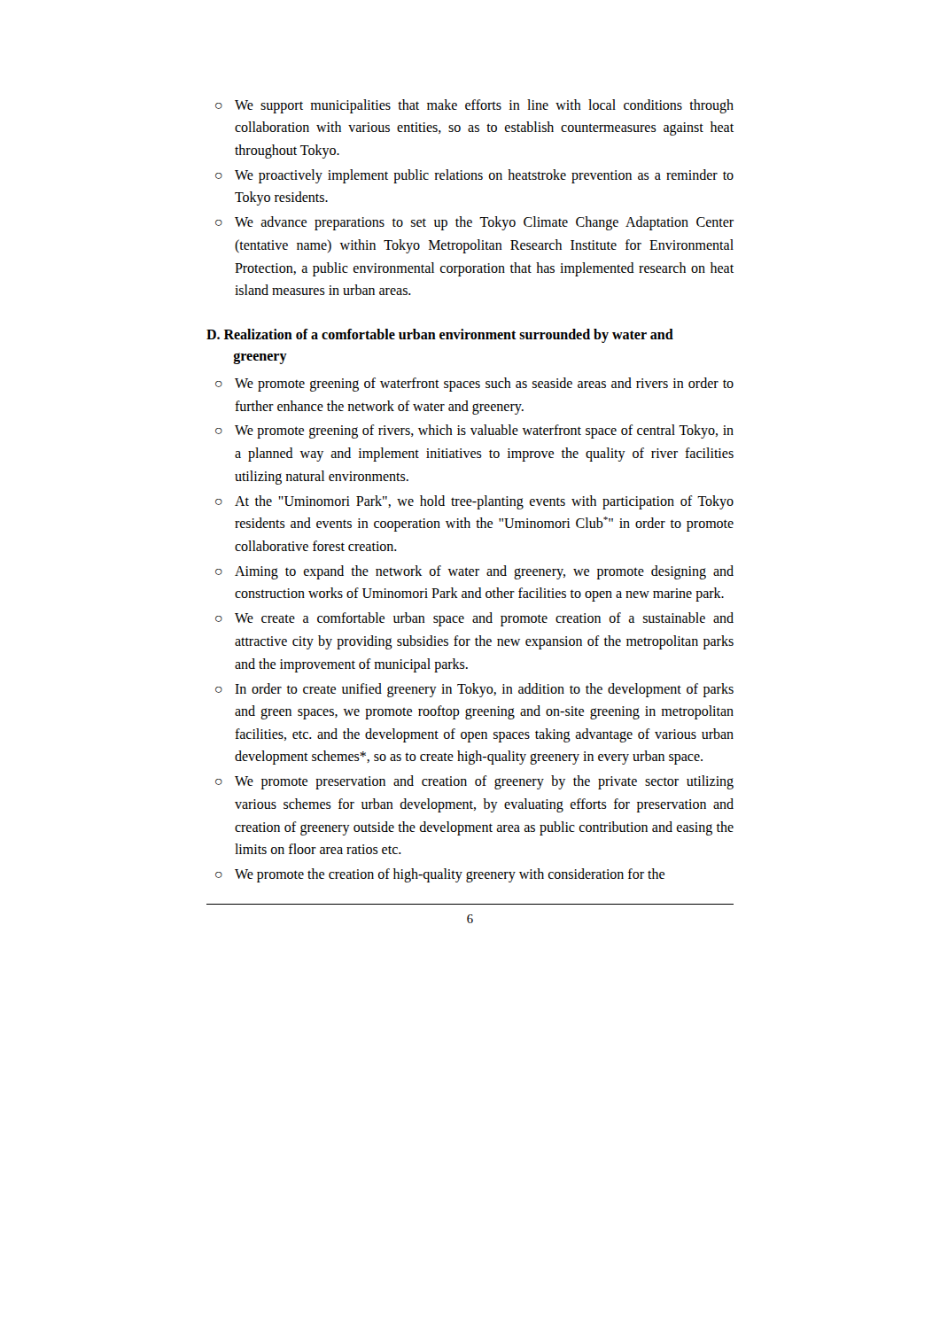We support municipalities that make efforts in line with local conditions through collaboration with various entities, so as to establish countermeasures against heat throughout Tokyo.
We proactively implement public relations on heatstroke prevention as a reminder to Tokyo residents.
We advance preparations to set up the Tokyo Climate Change Adaptation Center (tentative name) within Tokyo Metropolitan Research Institute for Environmental Protection, a public environmental corporation that has implemented research on heat island measures in urban areas.
D. Realization of a comfortable urban environment surrounded by water and greenery
We promote greening of waterfront spaces such as seaside areas and rivers in order to further enhance the network of water and greenery.
We promote greening of rivers, which is valuable waterfront space of central Tokyo, in a planned way and implement initiatives to improve the quality of river facilities utilizing natural environments.
At the "Uminomori Park", we hold tree-planting events with participation of Tokyo residents and events in cooperation with the "Uminomori Club*" in order to promote collaborative forest creation.
Aiming to expand the network of water and greenery, we promote designing and construction works of Uminomori Park and other facilities to open a new marine park.
We create a comfortable urban space and promote creation of a sustainable and attractive city by providing subsidies for the new expansion of the metropolitan parks and the improvement of municipal parks.
In order to create unified greenery in Tokyo, in addition to the development of parks and green spaces, we promote rooftop greening and on-site greening in metropolitan facilities, etc. and the development of open spaces taking advantage of various urban development schemes*, so as to create high-quality greenery in every urban space.
We promote preservation and creation of greenery by the private sector utilizing various schemes for urban development, by evaluating efforts for preservation and creation of greenery outside the development area as public contribution and easing the limits on floor area ratios etc.
We promote the creation of high-quality greenery with consideration for the
6